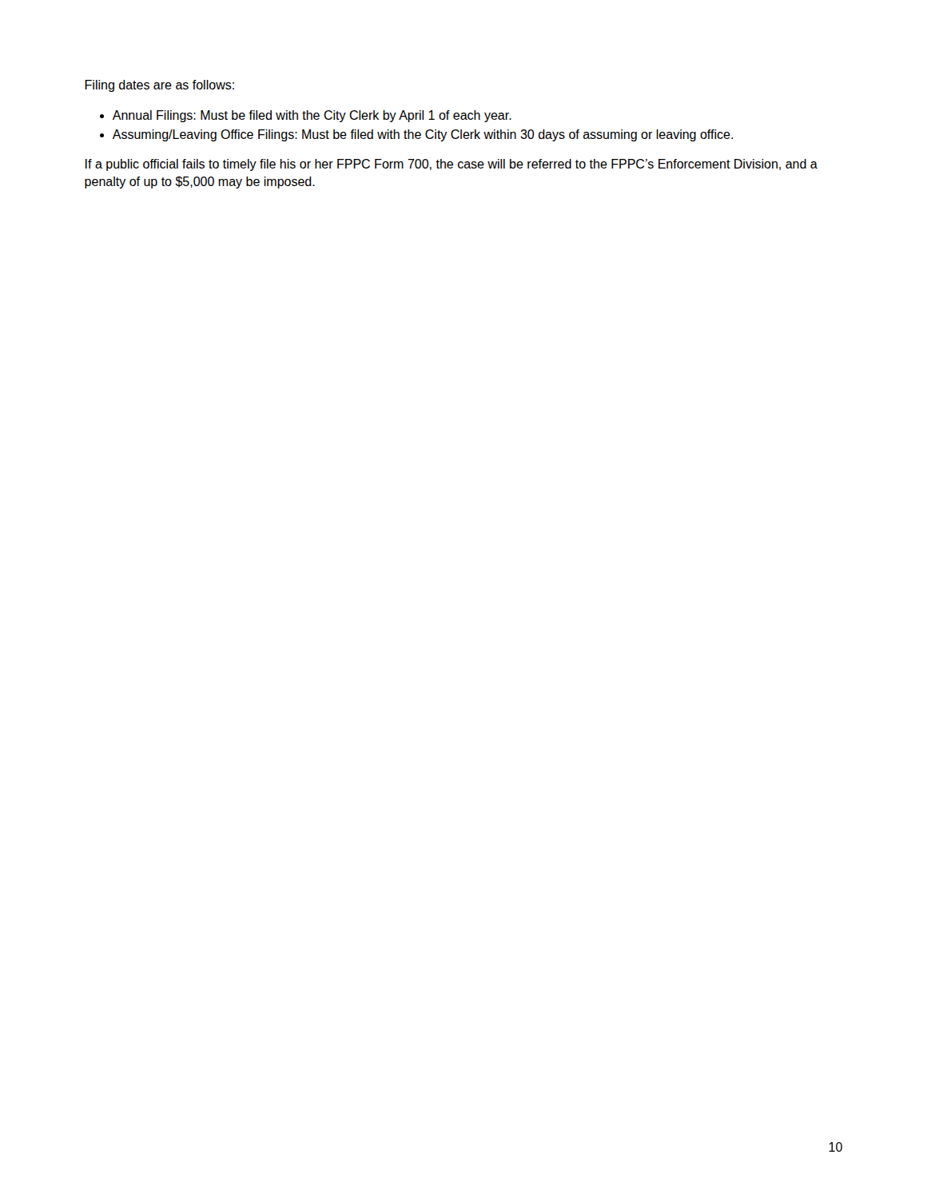Filing dates are as follows:
Annual Filings: Must be filed with the City Clerk by April 1 of each year.
Assuming/Leaving Office Filings: Must be filed with the City Clerk within 30 days of assuming or leaving office.
If a public official fails to timely file his or her FPPC Form 700, the case will be referred to the FPPC’s Enforcement Division, and a penalty of up to $5,000 may be imposed.
10